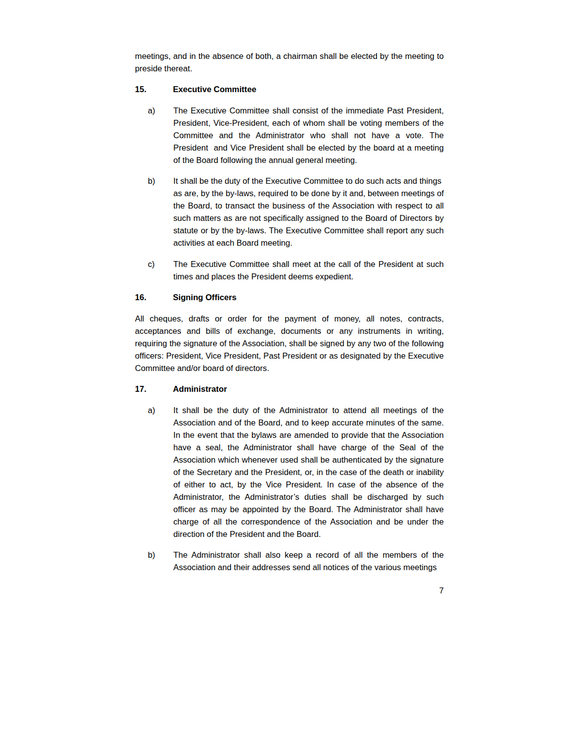meetings, and in the absence of both, a chairman shall be elected by the meeting to preside thereat.
15. Executive Committee
a) The Executive Committee shall consist of the immediate Past President, President, Vice-President, each of whom shall be voting members of the Committee and the Administrator who shall not have a vote. The President and Vice President shall be elected by the board at a meeting of the Board following the annual general meeting.
b) It shall be the duty of the Executive Committee to do such acts and things as are, by the by-laws, required to be done by it and, between meetings of the Board, to transact the business of the Association with respect to all such matters as are not specifically assigned to the Board of Directors by statute or by the by-laws. The Executive Committee shall report any such activities at each Board meeting.
c) The Executive Committee shall meet at the call of the President at such times and places the President deems expedient.
16. Signing Officers
All cheques, drafts or order for the payment of money, all notes, contracts, acceptances and bills of exchange, documents or any instruments in writing, requiring the signature of the Association, shall be signed by any two of the following officers: President, Vice President, Past President or as designated by the Executive Committee and/or board of directors.
17. Administrator
a) It shall be the duty of the Administrator to attend all meetings of the Association and of the Board, and to keep accurate minutes of the same. In the event that the bylaws are amended to provide that the Association have a seal, the Administrator shall have charge of the Seal of the Association which whenever used shall be authenticated by the signature of the Secretary and the President, or, in the case of the death or inability of either to act, by the Vice President. In case of the absence of the Administrator, the Administrator’s duties shall be discharged by such officer as may be appointed by the Board. The Administrator shall have charge of all the correspondence of the Association and be under the direction of the President and the Board.
b) The Administrator shall also keep a record of all the members of the Association and their addresses send all notices of the various meetings
7